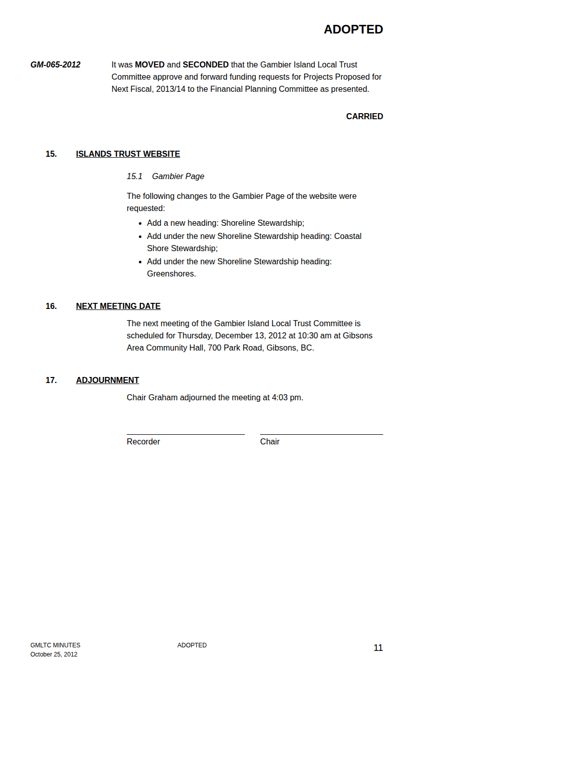ADOPTED
GM-065-2012
It was MOVED and SECONDED that the Gambier Island Local Trust Committee approve and forward funding requests for Projects Proposed for Next Fiscal, 2013/14 to the Financial Planning Committee as presented.
CARRIED
15.
ISLANDS TRUST WEBSITE
15.1 Gambier Page
The following changes to the Gambier Page of the website were requested:
Add a new heading: Shoreline Stewardship;
Add under the new Shoreline Stewardship heading: Coastal Shore Stewardship;
Add under the new Shoreline Stewardship heading: Greenshores.
16.
NEXT MEETING DATE
The next meeting of the Gambier Island Local Trust Committee is scheduled for Thursday, December 13, 2012 at 10:30 am at Gibsons Area Community Hall, 700 Park Road, Gibsons, BC.
17.
ADJOURNMENT
Chair Graham adjourned the meeting at 4:03 pm.
Recorder
Chair
GMLTC MINUTES
October 25, 2012
ADOPTED
11